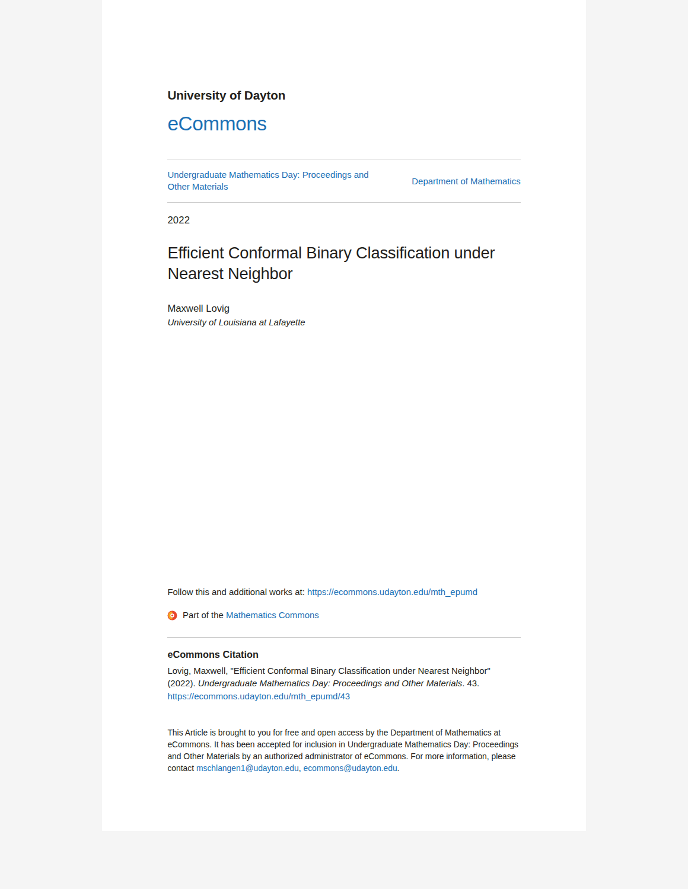University of Dayton
eCommons
Undergraduate Mathematics Day: Proceedings and Other Materials
Department of Mathematics
2022
Efficient Conformal Binary Classification under Nearest Neighbor
Maxwell Lovig
University of Louisiana at Lafayette
Follow this and additional works at: https://ecommons.udayton.edu/mth_epumd
Part of the Mathematics Commons
eCommons Citation
Lovig, Maxwell, "Efficient Conformal Binary Classification under Nearest Neighbor" (2022). Undergraduate Mathematics Day: Proceedings and Other Materials. 43.
https://ecommons.udayton.edu/mth_epumd/43
This Article is brought to you for free and open access by the Department of Mathematics at eCommons. It has been accepted for inclusion in Undergraduate Mathematics Day: Proceedings and Other Materials by an authorized administrator of eCommons. For more information, please contact mschlangen1@udayton.edu, ecommons@udayton.edu.